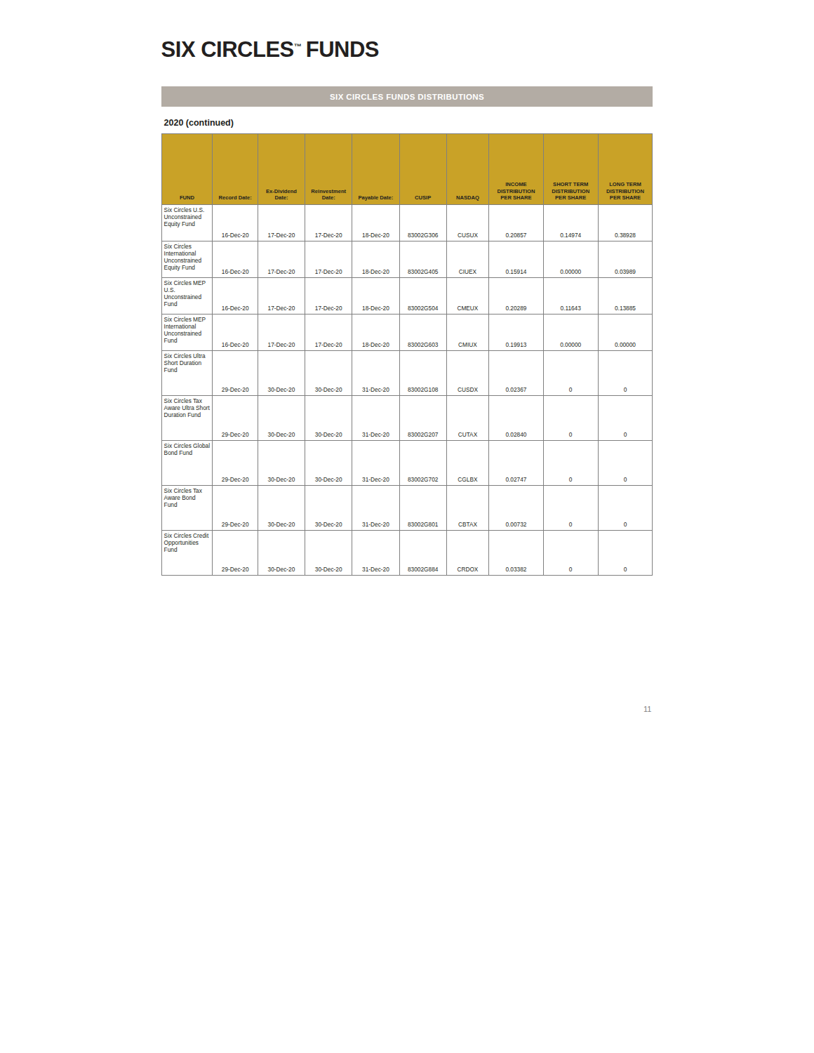SIX CIRCLES™FUNDS
SIX CIRCLES FUNDS DISTRIBUTIONS
2020 (continued)
| FUND | Record Date: | Ex-Dividend Date: | Reinvestment Date: | Payable Date: | CUSIP | NASDAQ | INCOME DISTRIBUTION PER SHARE | SHORT TERM DISTRIBUTION PER SHARE | LONG TERM DISTRIBUTION PER SHARE |
| --- | --- | --- | --- | --- | --- | --- | --- | --- | --- |
| Six Circles U.S. Unconstrained Equity Fund | 16-Dec-20 | 17-Dec-20 | 17-Dec-20 | 18-Dec-20 | 83002G306 | CUSUX | 0.20857 | 0.14974 | 0.38928 |
| Six Circles International Unconstrained Equity Fund | 16-Dec-20 | 17-Dec-20 | 17-Dec-20 | 18-Dec-20 | 83002G405 | CIUEX | 0.15914 | 0.00000 | 0.03989 |
| Six Circles MEP U.S. Unconstrained Fund | 16-Dec-20 | 17-Dec-20 | 17-Dec-20 | 18-Dec-20 | 83002G504 | CMEUX | 0.20289 | 0.11643 | 0.13885 |
| Six Circles MEP International Unconstrained Fund | 16-Dec-20 | 17-Dec-20 | 17-Dec-20 | 18-Dec-20 | 83002G603 | CMIUX | 0.19913 | 0.00000 | 0.00000 |
| Six Circles Ultra Short Duration Fund | 29-Dec-20 | 30-Dec-20 | 30-Dec-20 | 31-Dec-20 | 83002G108 | CUSDX | 0.02367 | 0 | 0 |
| Six Circles Tax Aware Ultra Short Duration Fund | 29-Dec-20 | 30-Dec-20 | 30-Dec-20 | 31-Dec-20 | 83002G207 | CUTAX | 0.02840 | 0 | 0 |
| Six Circles Global Bond Fund | 29-Dec-20 | 30-Dec-20 | 30-Dec-20 | 31-Dec-20 | 83002G702 | CGLBX | 0.02747 | 0 | 0 |
| Six Circles Tax Aware Bond Fund | 29-Dec-20 | 30-Dec-20 | 30-Dec-20 | 31-Dec-20 | 83002G801 | CBTAX | 0.00732 | 0 | 0 |
| Six Circles Credit Opportunities Fund | 29-Dec-20 | 30-Dec-20 | 30-Dec-20 | 31-Dec-20 | 83002G884 | CRDOX | 0.03382 | 0 | 0 |
11